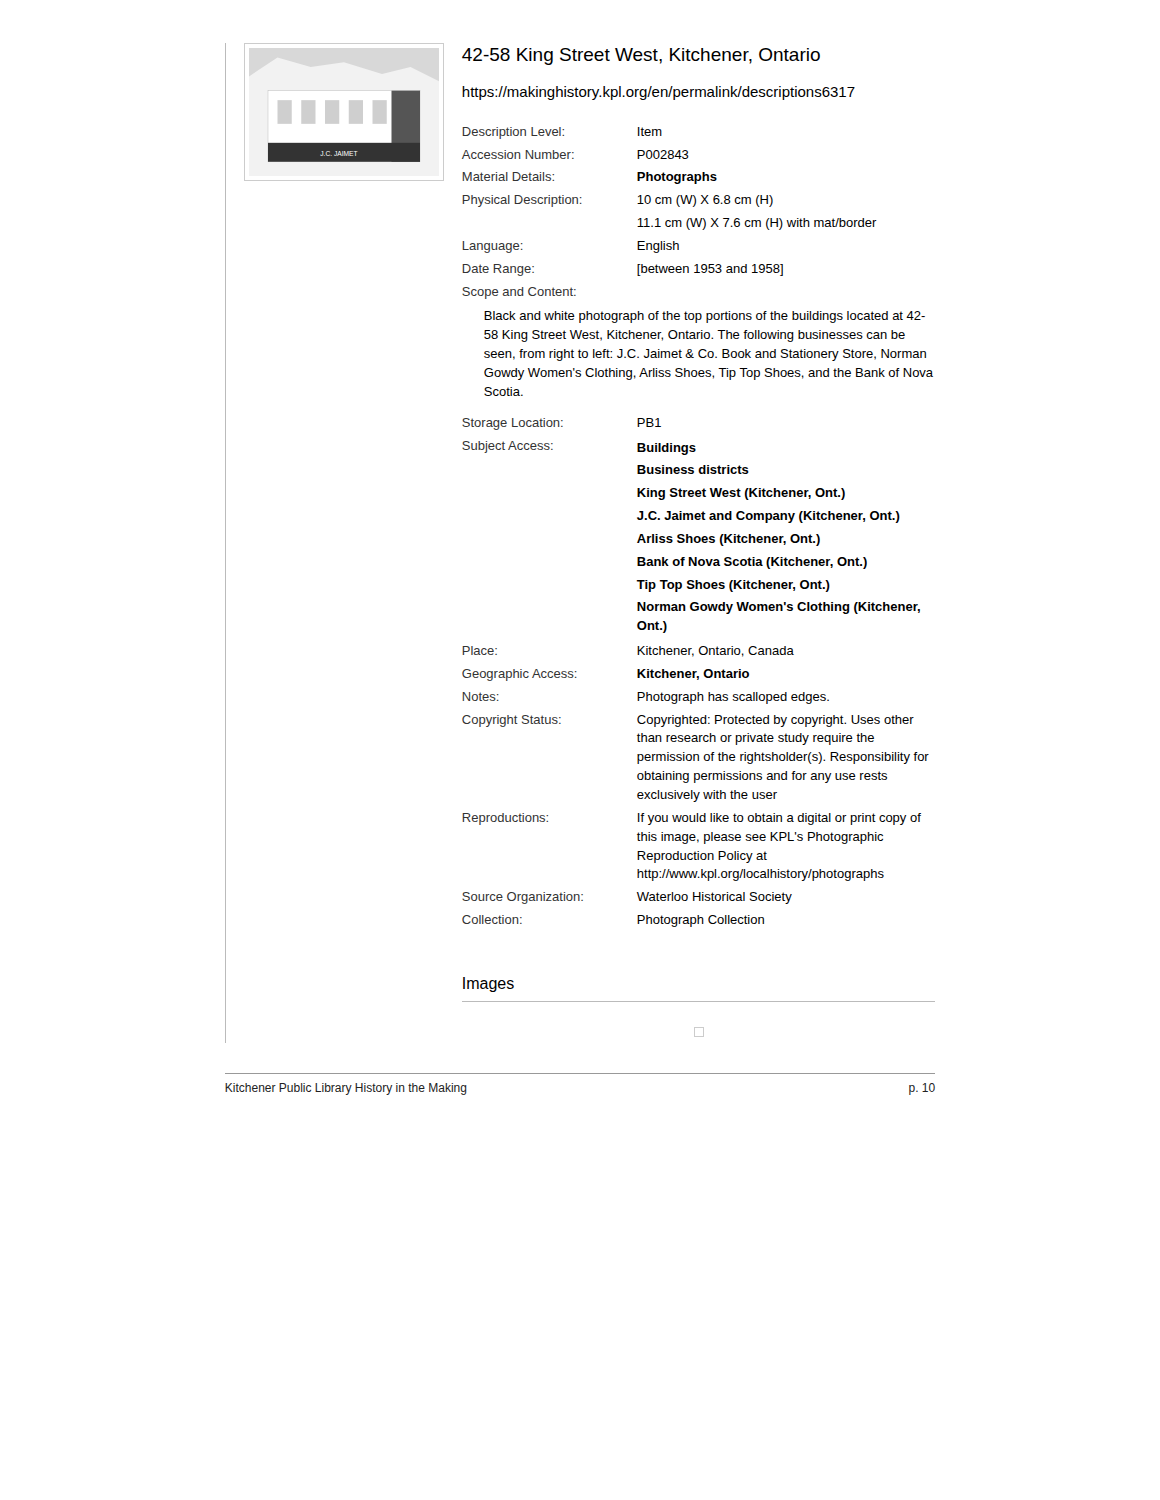42-58 King Street West, Kitchener, Ontario
https://makinghistory.kpl.org/en/permalink/descriptions6317
| Description Level: | Item |
| Accession Number: | P002843 |
| Material Details: | Photographs |
| Physical Description: | 10 cm (W) X 6.8 cm (H) |
| | 11.1 cm (W) X 7.6 cm (H) with mat/border |
| Language: | English |
| Date Range: | [between 1953 and 1958] |
| Scope and Content: |
Black and white photograph of the top portions of the buildings located at 42-58 King Street West, Kitchener, Ontario. The following businesses can be seen, from right to left: J.C. Jaimet & Co. Book and Stationery Store, Norman Gowdy Women's Clothing, Arliss Shoes, Tip Top Shoes, and the Bank of Nova Scotia.
| Storage Location: | PB1 |
| Subject Access: | Buildings Business districts King Street West (Kitchener, Ont.) J.C. Jaimet and Company (Kitchener, Ont.) Arliss Shoes (Kitchener, Ont.) Bank of Nova Scotia (Kitchener, Ont.) Tip Top Shoes (Kitchener, Ont.) Norman Gowdy Women's Clothing (Kitchener, Ont.) |
| Place: | Kitchener, Ontario, Canada |
| Geographic Access: | Kitchener, Ontario |
| Notes: | Photograph has scalloped edges. |
| Copyright Status: | Copyrighted: Protected by copyright. Uses other than research or private study require the permission of the rightsholder(s). Responsibility for obtaining permissions and for any use rests exclusively with the user |
| Reproductions: | If you would like to obtain a digital or print copy of this image, please see KPL's Photographic Reproduction Policy at http://www.kpl.org/localhistory/photographs |
| Source Organization: | Waterloo Historical Society |
| Collection: | Photograph Collection |
Images
Kitchener Public Library History in the Making
p. 10